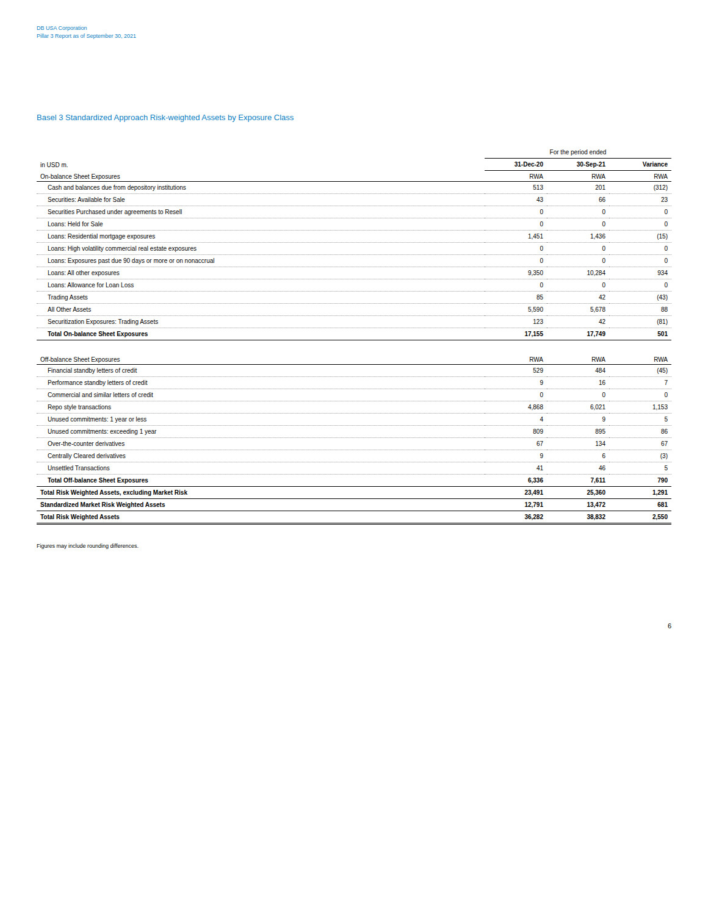DB USA Corporation
Pillar 3 Report as of September 30, 2021
Basel 3 Standardized Approach Risk-weighted Assets by Exposure Class
| | For the period ended |
| in USD m. | 31-Dec-20 | 30-Sep-21 | Variance |
| On-balance Sheet Exposures | RWA | RWA | RWA |
| Cash and balances due from depository institutions | 513 | 201 | (312) |
| Securities: Available for Sale | 43 | 66 | 23 |
| Securities Purchased under agreements to Resell | 0 | 0 | 0 |
| Loans: Held for Sale | 0 | 0 | 0 |
| Loans: Residential mortgage exposures | 1,451 | 1,436 | (15) |
| Loans: High volatility commercial real estate exposures | 0 | 0 | 0 |
| Loans: Exposures past due 90 days or more or on nonaccrual | 0 | 0 | 0 |
| Loans: All other exposures | 9,350 | 10,284 | 934 |
| Loans: Allowance for Loan Loss | 0 | 0 | 0 |
| Trading Assets | 85 | 42 | (43) |
| All Other Assets | 5,590 | 5,678 | 88 |
| Securitization Exposures: Trading Assets | 123 | 42 | (81) |
| Total On-balance Sheet Exposures | 17,155 | 17,749 | 501 |
| Off-balance Sheet Exposures | RWA | RWA | RWA |
| Financial standby letters of credit | 529 | 484 | (45) |
| Performance standby letters of credit | 9 | 16 | 7 |
| Commercial and similar letters of credit | 0 | 0 | 0 |
| Repo style transactions | 4,868 | 6,021 | 1,153 |
| Unused commitments: 1 year or less | 4 | 9 | 5 |
| Unused commitments: exceeding 1 year | 809 | 895 | 86 |
| Over-the-counter derivatives | 67 | 134 | 67 |
| Centrally Cleared derivatives | 9 | 6 | (3) |
| Unsettled Transactions | 41 | 46 | 5 |
| Total Off-balance Sheet Exposures | 6,336 | 7,611 | 790 |
| Total Risk Weighted Assets, excluding Market Risk | 23,491 | 25,360 | 1,291 |
| Standardized Market Risk Weighted Assets | 12,791 | 13,472 | 681 |
| Total Risk Weighted Assets | 36,282 | 38,832 | 2,550 |
Figures may include rounding differences.
6